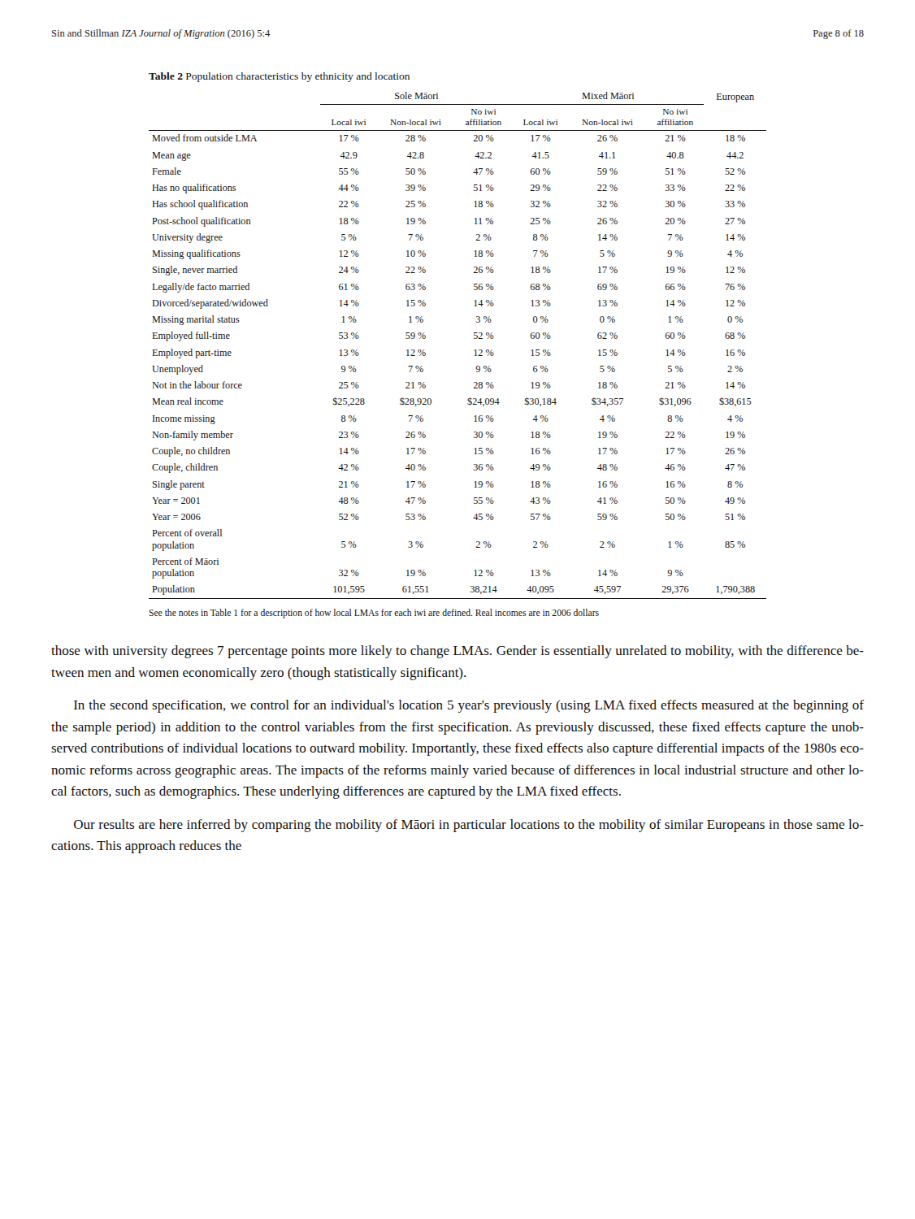Sin and Stillman IZA Journal of Migration (2016) 5:4
Page 8 of 18
Table 2 Population characteristics by ethnicity and location
| | Sole Māori | Mixed Māori | European |
| --- | --- | --- | --- |
| | Local iwi | Non-local iwi | No iwi affiliation | Local iwi | Non-local iwi | No iwi affiliation | |
| Moved from outside LMA | 17 % | 28 % | 20 % | 17 % | 26 % | 21 % | 18 % |
| Mean age | 42.9 | 42.8 | 42.2 | 41.5 | 41.1 | 40.8 | 44.2 |
| Female | 55 % | 50 % | 47 % | 60 % | 59 % | 51 % | 52 % |
| Has no qualifications | 44 % | 39 % | 51 % | 29 % | 22 % | 33 % | 22 % |
| Has school qualification | 22 % | 25 % | 18 % | 32 % | 32 % | 30 % | 33 % |
| Post-school qualification | 18 % | 19 % | 11 % | 25 % | 26 % | 20 % | 27 % |
| University degree | 5 % | 7 % | 2 % | 8 % | 14 % | 7 % | 14 % |
| Missing qualifications | 12 % | 10 % | 18 % | 7 % | 5 % | 9 % | 4 % |
| Single, never married | 24 % | 22 % | 26 % | 18 % | 17 % | 19 % | 12 % |
| Legally/de facto married | 61 % | 63 % | 56 % | 68 % | 69 % | 66 % | 76 % |
| Divorced/separated/widowed | 14 % | 15 % | 14 % | 13 % | 13 % | 14 % | 12 % |
| Missing marital status | 1 % | 1 % | 3 % | 0 % | 0 % | 1 % | 0 % |
| Employed full-time | 53 % | 59 % | 52 % | 60 % | 62 % | 60 % | 68 % |
| Employed part-time | 13 % | 12 % | 12 % | 15 % | 15 % | 14 % | 16 % |
| Unemployed | 9 % | 7 % | 9 % | 6 % | 5 % | 5 % | 2 % |
| Not in the labour force | 25 % | 21 % | 28 % | 19 % | 18 % | 21 % | 14 % |
| Mean real income | $25,228 | $28,920 | $24,094 | $30,184 | $34,357 | $31,096 | $38,615 |
| Income missing | 8 % | 7 % | 16 % | 4 % | 4 % | 8 % | 4 % |
| Non-family member | 23 % | 26 % | 30 % | 18 % | 19 % | 22 % | 19 % |
| Couple, no children | 14 % | 17 % | 15 % | 16 % | 17 % | 17 % | 26 % |
| Couple, children | 42 % | 40 % | 36 % | 49 % | 48 % | 46 % | 47 % |
| Single parent | 21 % | 17 % | 19 % | 18 % | 16 % | 16 % | 8 % |
| Year = 2001 | 48 % | 47 % | 55 % | 43 % | 41 % | 50 % | 49 % |
| Year = 2006 | 52 % | 53 % | 45 % | 57 % | 59 % | 50 % | 51 % |
| Percent of overall population | 5 % | 3 % | 2 % | 2 % | 2 % | 1 % | 85 % |
| Percent of Māori population | 32 % | 19 % | 12 % | 13 % | 14 % | 9 % | |
| Population | 101,595 | 61,551 | 38,214 | 40,095 | 45,597 | 29,376 | 1,790,388 |
See the notes in Table 1 for a description of how local LMAs for each iwi are defined. Real incomes are in 2006 dollars
those with university degrees 7 percentage points more likely to change LMAs. Gender is essentially unrelated to mobility, with the difference between men and women economically zero (though statistically significant).
In the second specification, we control for an individual's location 5 year's previously (using LMA fixed effects measured at the beginning of the sample period) in addition to the control variables from the first specification. As previously discussed, these fixed effects capture the unobserved contributions of individual locations to outward mobility. Importantly, these fixed effects also capture differential impacts of the 1980s economic reforms across geographic areas. The impacts of the reforms mainly varied because of differences in local industrial structure and other local factors, such as demographics. These underlying differences are captured by the LMA fixed effects.
Our results are here inferred by comparing the mobility of Māori in particular locations to the mobility of similar Europeans in those same locations. This approach reduces the